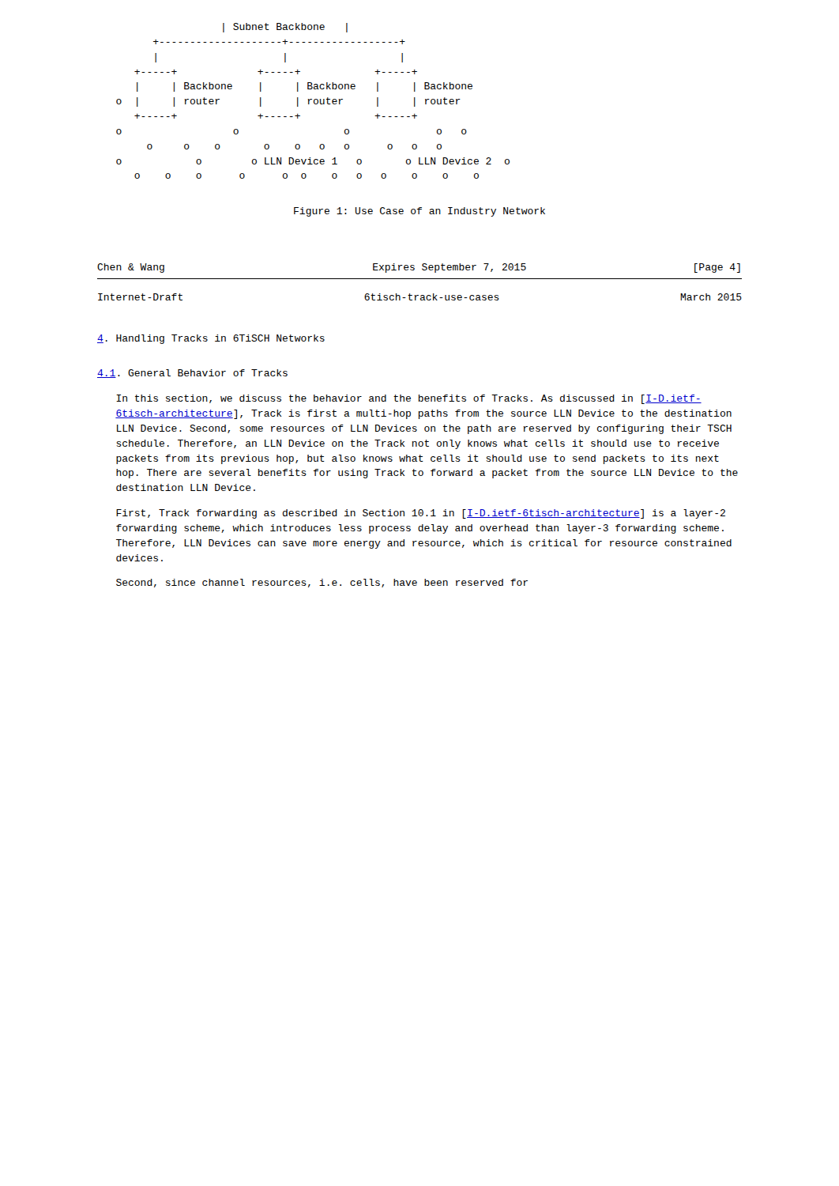| Subnet Backbone   |
         +--------------------+------------------+
         |                    |                  |
      +-----+             +-----+            +-----+
      |     | Backbone    |     | Backbone   |     | Backbone
   o  |     | router      |     | router     |     | router
      +-----+             +-----+            +-----+
   o                  o                 o              o   o
        o     o    o       o    o   o   o      o   o   o
   o            o        o LLN Device 1   o       o LLN Device 2  o
      o    o    o      o      o  o    o   o   o    o    o    o
Figure 1: Use Case of an Industry Network
Chen & Wang Expires September 7, 2015 [Page 4]
Internet-Draft 6tisch-track-use-cases March 2015
4. Handling Tracks in 6TiSCH Networks
4.1. General Behavior of Tracks
In this section, we discuss the behavior and the benefits of Tracks. As discussed in [I-D.ietf-6tisch-architecture], Track is first a multi-hop paths from the source LLN Device to the destination LLN Device. Second, some resources of LLN Devices on the path are reserved by configuring their TSCH schedule. Therefore, an LLN Device on the Track not only knows what cells it should use to receive packets from its previous hop, but also knows what cells it should use to send packets to its next hop. There are several benefits for using Track to forward a packet from the source LLN Device to the destination LLN Device.
First, Track forwarding as described in Section 10.1 in [I-D.ietf-6tisch-architecture] is a layer-2 forwarding scheme, which introduces less process delay and overhead than layer-3 forwarding scheme. Therefore, LLN Devices can save more energy and resource, which is critical for resource constrained devices.
Second, since channel resources, i.e. cells, have been reserved for